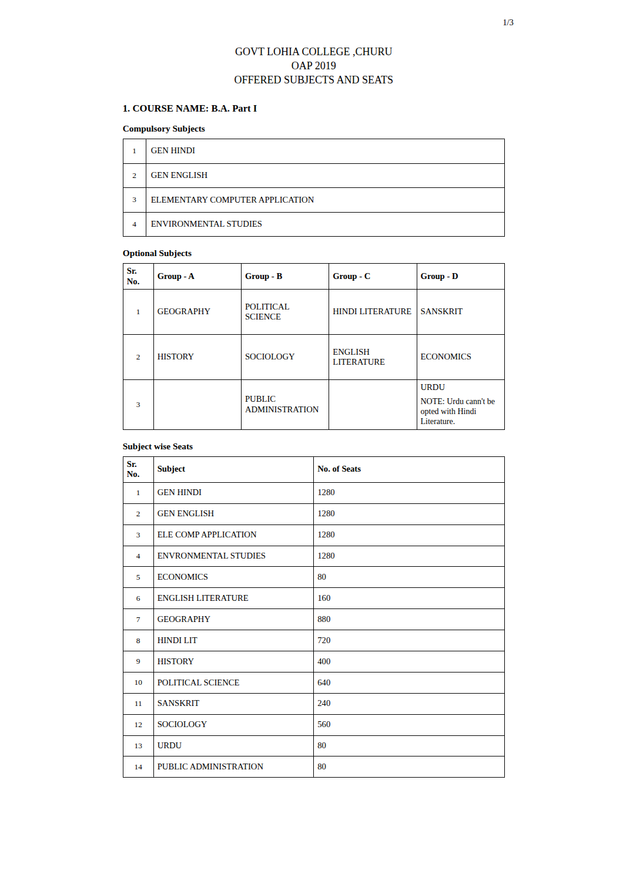1/3
GOVT LOHIA COLLEGE ,CHURU
OAP 2019
OFFERED SUBJECTS AND SEATS
1. COURSE NAME: B.A. Part I
Compulsory Subjects
| 1 | GEN HINDI |
| 2 | GEN ENGLISH |
| 3 | ELEMENTARY COMPUTER APPLICATION |
| 4 | ENVIRONMENTAL STUDIES |
Optional Subjects
| Sr. No. | Group - A | Group - B | Group - C | Group - D |
| --- | --- | --- | --- | --- |
| 1 | GEOGRAPHY | POLITICAL SCIENCE | HINDI LITERATURE | SANSKRIT |
| 2 | HISTORY | SOCIOLOGY | ENGLISH LITERATURE | ECONOMICS |
| 3 | | PUBLIC ADMINISTRATION | | URDU NOTE: Urdu cann't be opted with Hindi Literature. |
Subject wise Seats
| Sr. No. | Subject | No. of Seats |
| --- | --- | --- |
| 1 | GEN HINDI | 1280 |
| 2 | GEN ENGLISH | 1280 |
| 3 | ELE COMP APPLICATION | 1280 |
| 4 | ENVRONMENTAL STUDIES | 1280 |
| 5 | ECONOMICS | 80 |
| 6 | ENGLISH LITERATURE | 160 |
| 7 | GEOGRAPHY | 880 |
| 8 | HINDI LIT | 720 |
| 9 | HISTORY | 400 |
| 10 | POLITICAL SCIENCE | 640 |
| 11 | SANSKRIT | 240 |
| 12 | SOCIOLOGY | 560 |
| 13 | URDU | 80 |
| 14 | PUBLIC ADMINISTRATION | 80 |